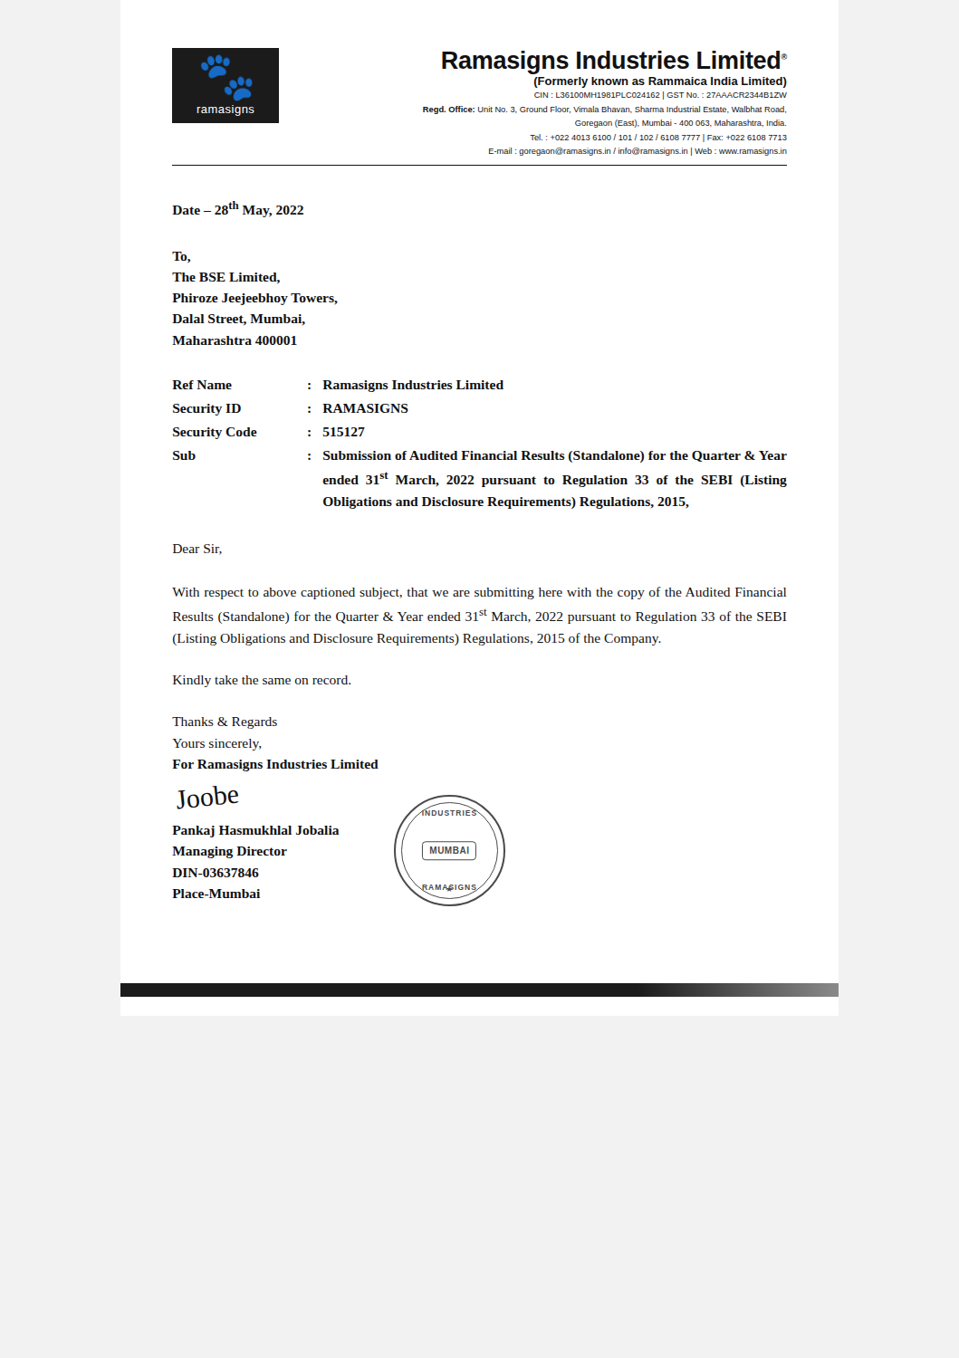🐾
ramasigns
Ramasigns Industries Limited®
(Formerly known as Rammaica India Limited)
CIN : L36100MH1981PLC024162 | GST No. : 27AAACR2344B1ZW
Regd. Office: Unit No. 3, Ground Floor, Vimala Bhavan, Sharma Industrial Estate, Walbhat Road,
Goregaon (East), Mumbai - 400 063, Maharashtra, India.
Tel. : +022 4013 6100 / 101 / 102 / 6108 7777 | Fax: +022 6108 7713
E-mail : goregaon@ramasigns.in / info@ramasigns.in | Web : www.ramasigns.in
Date – 28th May, 2022
To,
The BSE Limited,
Phiroze Jeejeebhoy Towers,
Dalal Street, Mumbai,
Maharashtra 400001
| Ref Name | : | Ramasigns Industries Limited |
| Security ID | : | RAMASIGNS |
| Security Code | : | 515127 |
| Sub | : | Submission of Audited Financial Results (Standalone) for the Quarter & Year ended 31 st March, 2022 pursuant to Regulation 33 of the SEBI (Listing Obligations and Disclosure Requirements) Regulations, 2015, |
Dear Sir,
With respect to above captioned subject, that we are submitting here with the copy of the Audited Financial Results (Standalone) for the Quarter & Year ended 31st March, 2022 pursuant to Regulation 33 of the SEBI (Listing Obligations and Disclosure Requirements) Regulations, 2015 of the Company.
Kindly take the same on record.
Thanks & Regards
Yours sincerely,
For Ramasigns Industries Limited
Joobe
INDUSTRIES
MUMBAI
RAMASIGNS
★
Pankaj Hasmukhlal Jobalia
Managing Director
DIN-03637846
Place-Mumbai